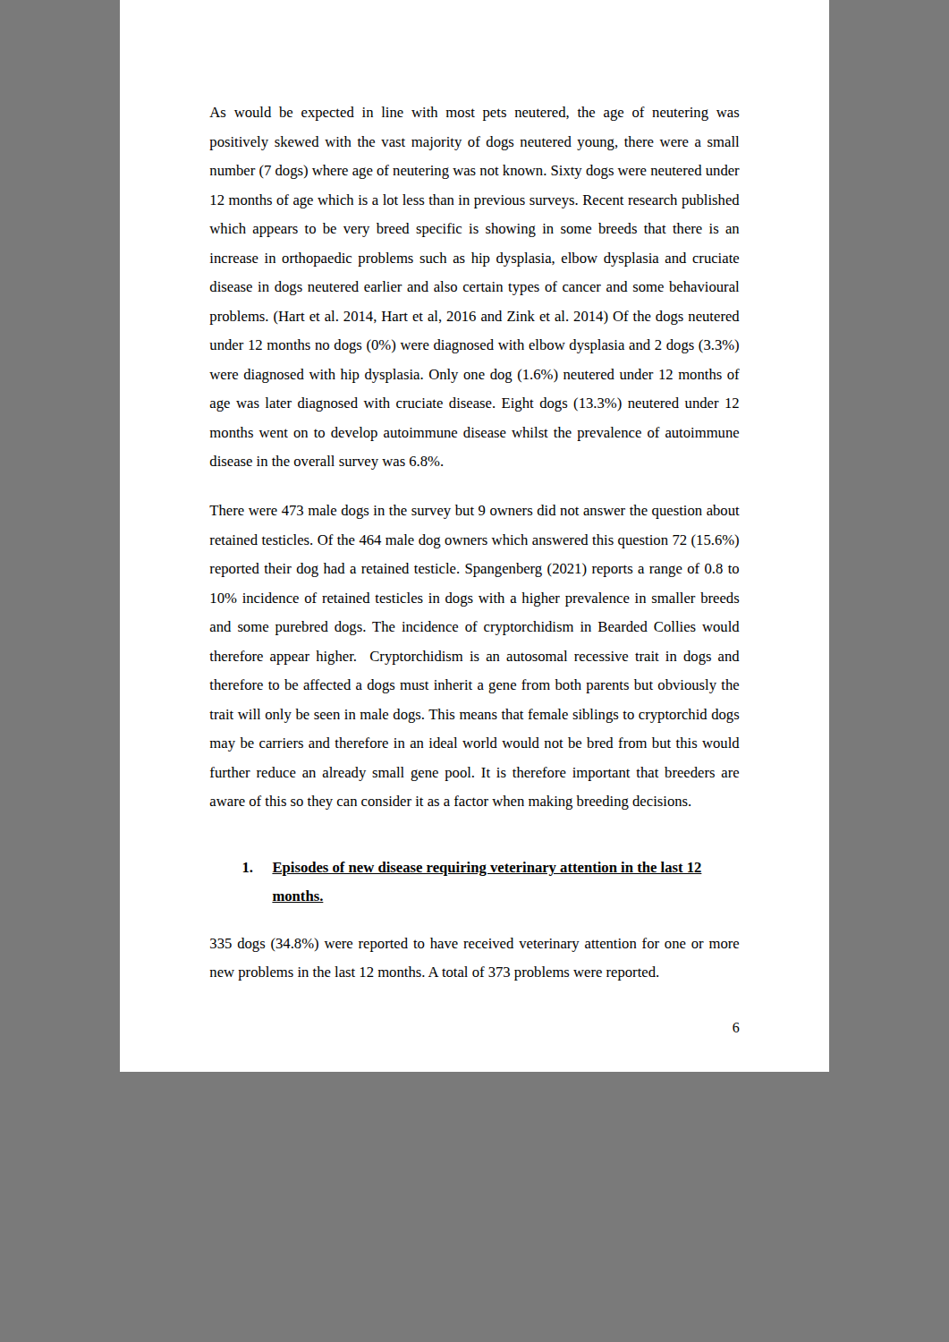As would be expected in line with most pets neutered, the age of neutering was positively skewed with the vast majority of dogs neutered young, there were a small number (7 dogs) where age of neutering was not known. Sixty dogs were neutered under 12 months of age which is a lot less than in previous surveys. Recent research published which appears to be very breed specific is showing in some breeds that there is an increase in orthopaedic problems such as hip dysplasia, elbow dysplasia and cruciate disease in dogs neutered earlier and also certain types of cancer and some behavioural problems. (Hart et al. 2014, Hart et al, 2016 and Zink et al. 2014) Of the dogs neutered under 12 months no dogs (0%) were diagnosed with elbow dysplasia and 2 dogs (3.3%) were diagnosed with hip dysplasia. Only one dog (1.6%) neutered under 12 months of age was later diagnosed with cruciate disease. Eight dogs (13.3%) neutered under 12 months went on to develop autoimmune disease whilst the prevalence of autoimmune disease in the overall survey was 6.8%.
There were 473 male dogs in the survey but 9 owners did not answer the question about retained testicles. Of the 464 male dog owners which answered this question 72 (15.6%) reported their dog had a retained testicle. Spangenberg (2021) reports a range of 0.8 to 10% incidence of retained testicles in dogs with a higher prevalence in smaller breeds and some purebred dogs. The incidence of cryptorchidism in Bearded Collies would therefore appear higher. Cryptorchidism is an autosomal recessive trait in dogs and therefore to be affected a dogs must inherit a gene from both parents but obviously the trait will only be seen in male dogs. This means that female siblings to cryptorchid dogs may be carriers and therefore in an ideal world would not be bred from but this would further reduce an already small gene pool. It is therefore important that breeders are aware of this so they can consider it as a factor when making breeding decisions.
Episodes of new disease requiring veterinary attention in the last 12 months.
335 dogs (34.8%) were reported to have received veterinary attention for one or more new problems in the last 12 months. A total of 373 problems were reported.
6